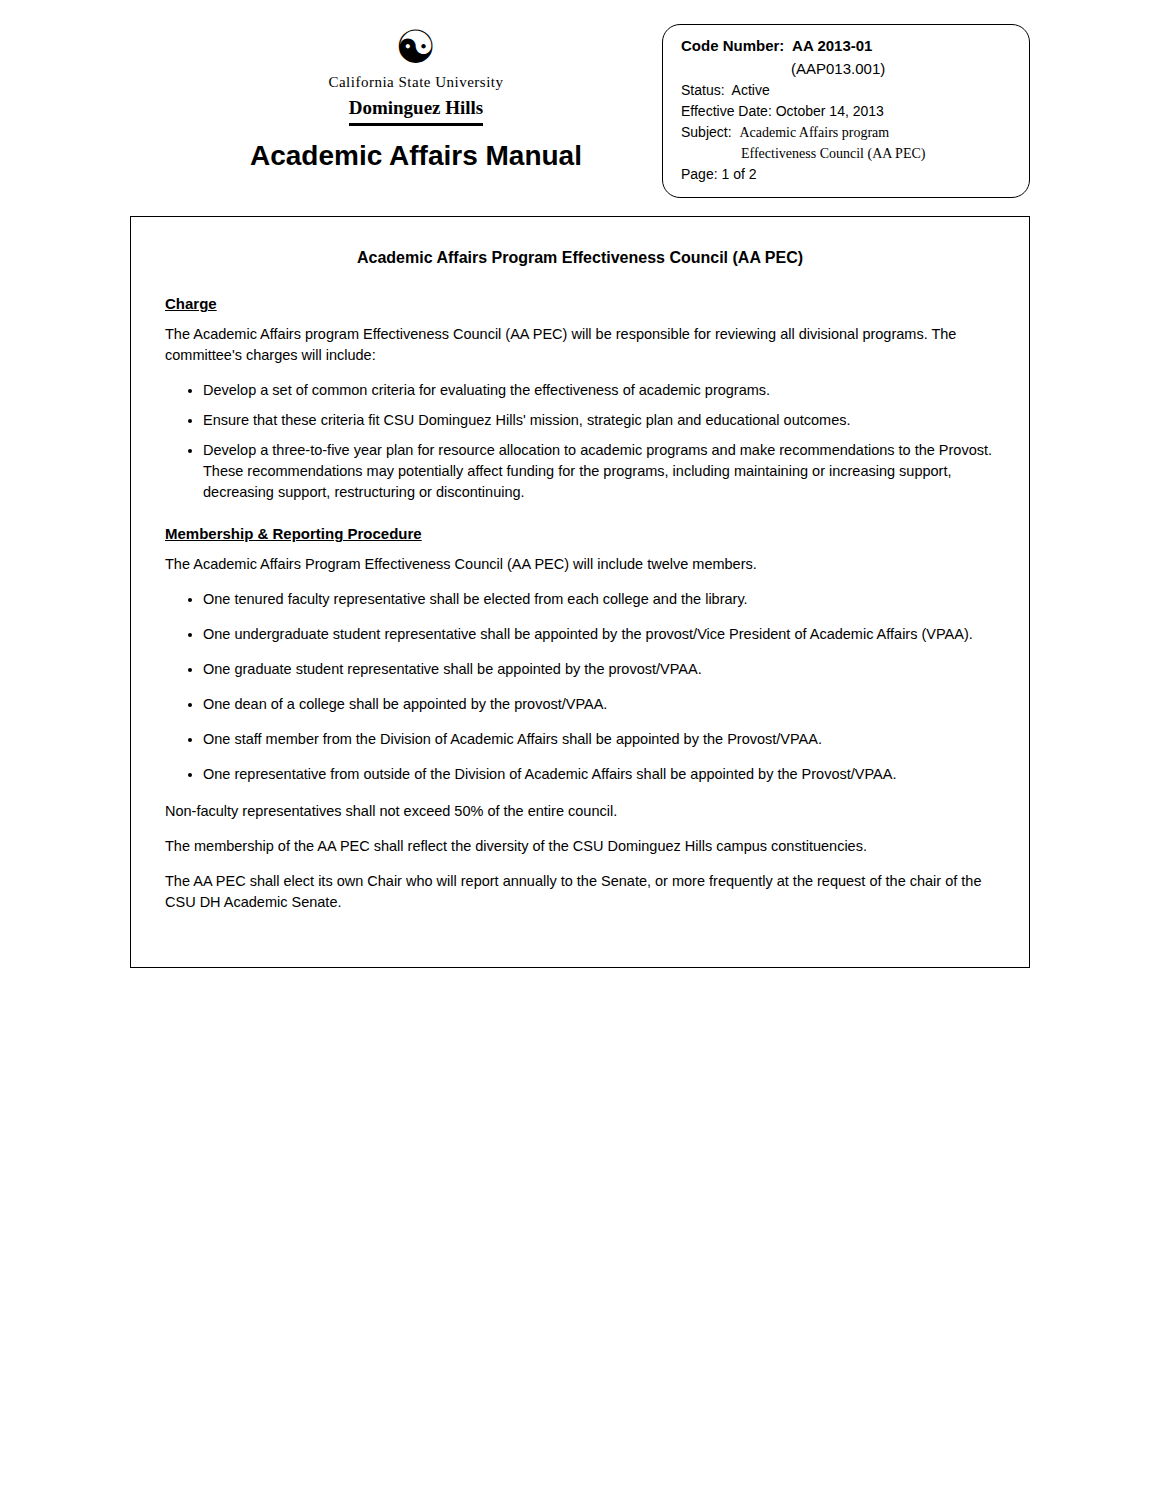☯
California State University
Dominguez Hills
Academic Affairs Manual
Code Number: AA 2013-01 (AAP013.001)
Status: Active
Effective Date: October 14, 2013
Subject: Academic Affairs program Effectiveness Council (AA PEC)
Page: 1 of 2
Academic Affairs Program Effectiveness Council (AA PEC)
Charge
The Academic Affairs program Effectiveness Council (AA PEC) will be responsible for reviewing all divisional programs. The committee's charges will include:
Develop a set of common criteria for evaluating the effectiveness of academic programs.
Ensure that these criteria fit CSU Dominguez Hills' mission, strategic plan and educational outcomes.
Develop a three-to-five year plan for resource allocation to academic programs and make recommendations to the Provost. These recommendations may potentially affect funding for the programs, including maintaining or increasing support, decreasing support, restructuring or discontinuing.
Membership & Reporting Procedure
The Academic Affairs Program Effectiveness Council (AA PEC) will include twelve members.
One tenured faculty representative shall be elected from each college and the library.
One undergraduate student representative shall be appointed by the provost/Vice President of Academic Affairs (VPAA).
One graduate student representative shall be appointed by the provost/VPAA.
One dean of a college shall be appointed by the provost/VPAA.
One staff member from the Division of Academic Affairs shall be appointed by the Provost/VPAA.
One representative from outside of the Division of Academic Affairs shall be appointed by the Provost/VPAA.
Non-faculty representatives shall not exceed 50% of the entire council.
The membership of the AA PEC shall reflect the diversity of the CSU Dominguez Hills campus constituencies.
The AA PEC shall elect its own Chair who will report annually to the Senate, or more frequently at the request of the chair of the CSU DH Academic Senate.